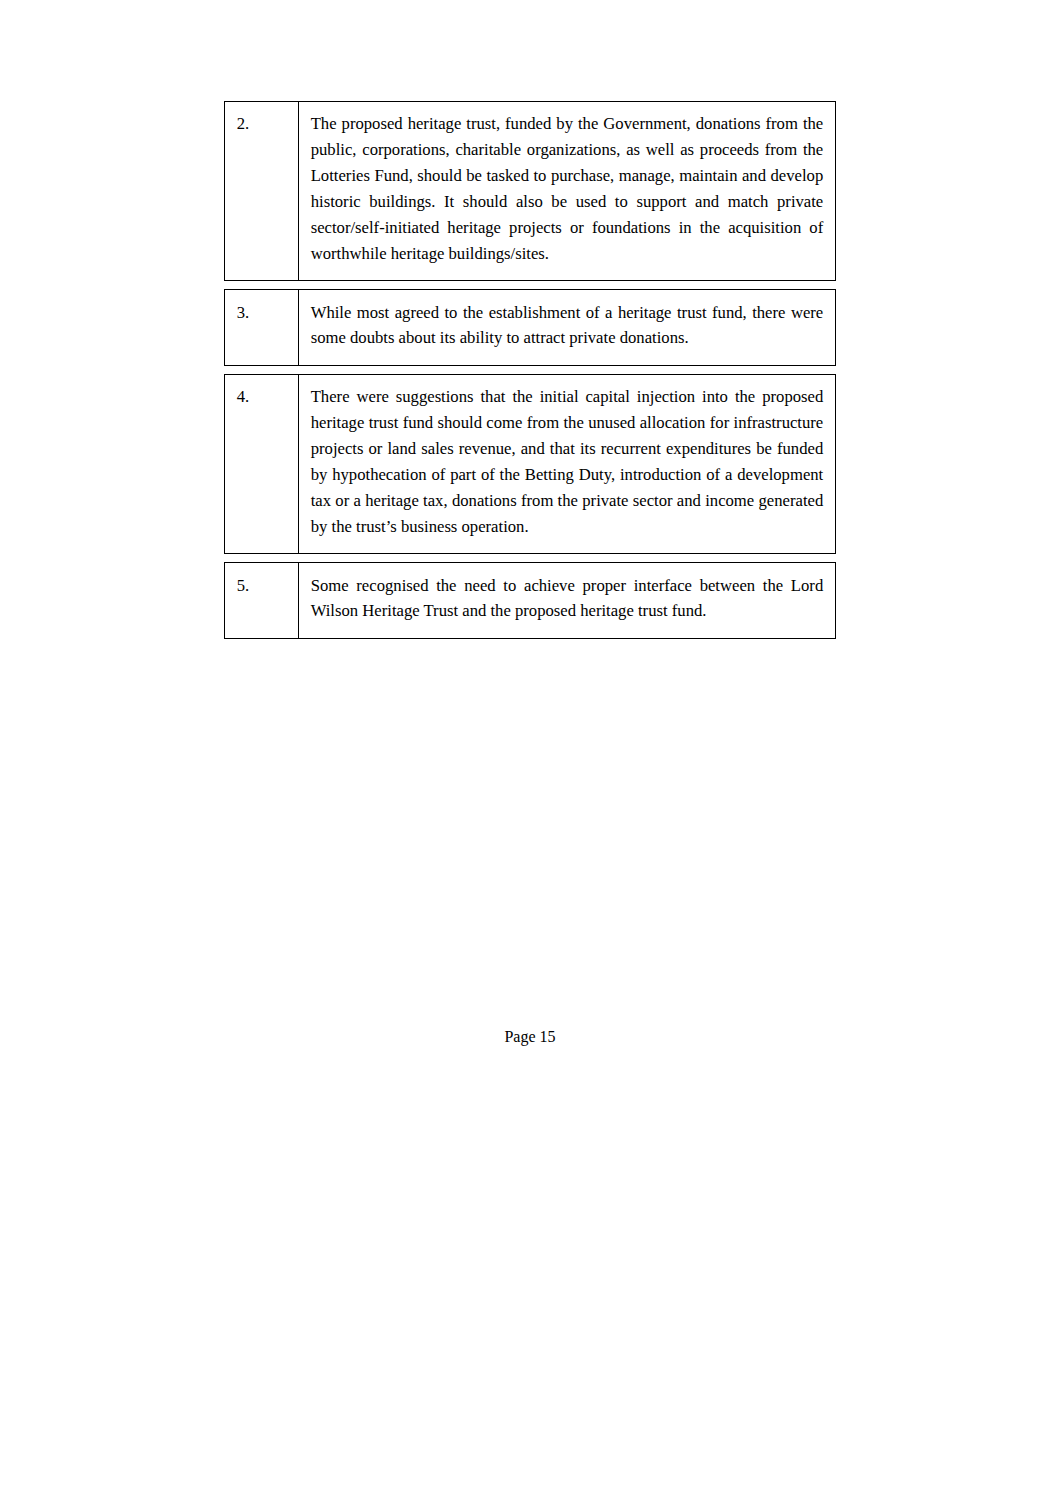| 2. | The proposed heritage trust, funded by the Government, donations from the public, corporations, charitable organizations, as well as proceeds from the Lotteries Fund, should be tasked to purchase, manage, maintain and develop historic buildings. It should also be used to support and match private sector/self-initiated heritage projects or foundations in the acquisition of worthwhile heritage buildings/sites. |
| 3. | While most agreed to the establishment of a heritage trust fund, there were some doubts about its ability to attract private donations. |
| 4. | There were suggestions that the initial capital injection into the proposed heritage trust fund should come from the unused allocation for infrastructure projects or land sales revenue, and that its recurrent expenditures be funded by hypothecation of part of the Betting Duty, introduction of a development tax or a heritage tax, donations from the private sector and income generated by the trust’s business operation. |
| 5. | Some recognised the need to achieve proper interface between the Lord Wilson Heritage Trust and the proposed heritage trust fund. |
Page 15